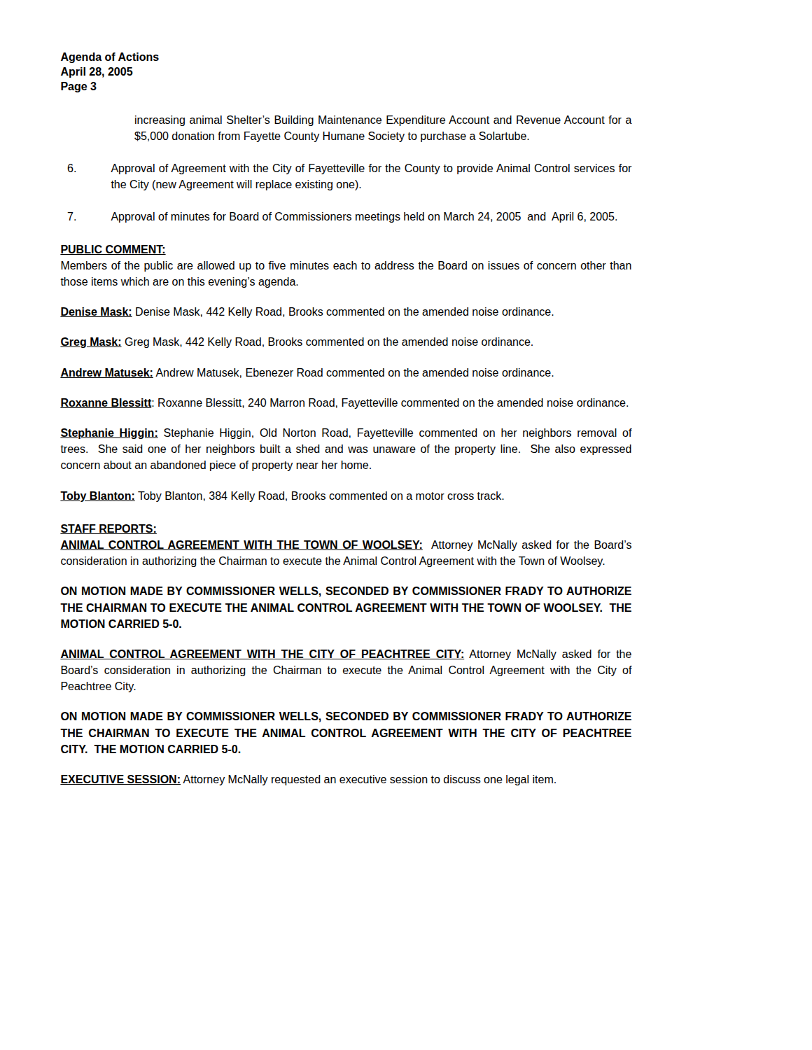Agenda of Actions
April 28, 2005
Page 3
increasing animal Shelter’s Building Maintenance Expenditure Account and Revenue Account for a $5,000 donation from Fayette County Humane Society to purchase a Solartube.
6.
Approval of Agreement with the City of Fayetteville for the County to provide Animal Control services for the City (new Agreement will replace existing one).
7.
Approval of minutes for Board of Commissioners meetings held on March 24, 2005 and April 6, 2005.
PUBLIC COMMENT:
Members of the public are allowed up to five minutes each to address the Board on issues of concern other than those items which are on this evening’s agenda.
Denise Mask: Denise Mask, 442 Kelly Road, Brooks commented on the amended noise ordinance.
Greg Mask: Greg Mask, 442 Kelly Road, Brooks commented on the amended noise ordinance.
Andrew Matusek: Andrew Matusek, Ebenezer Road commented on the amended noise ordinance.
Roxanne Blessitt: Roxanne Blessitt, 240 Marron Road, Fayetteville commented on the amended noise ordinance.
Stephanie Higgin: Stephanie Higgin, Old Norton Road, Fayetteville commented on her neighbors removal of trees. She said one of her neighbors built a shed and was unaware of the property line. She also expressed concern about an abandoned piece of property near her home.
Toby Blanton: Toby Blanton, 384 Kelly Road, Brooks commented on a motor cross track.
STAFF REPORTS:
ANIMAL CONTROL AGREEMENT WITH THE TOWN OF WOOLSEY: Attorney McNally asked for the Board’s consideration in authorizing the Chairman to execute the Animal Control Agreement with the Town of Woolsey.
ON MOTION MADE BY COMMISSIONER WELLS, SECONDED BY COMMISSIONER FRADY TO AUTHORIZE THE CHAIRMAN TO EXECUTE THE ANIMAL CONTROL AGREEMENT WITH THE TOWN OF WOOLSEY. THE MOTION CARRIED 5-0.
ANIMAL CONTROL AGREEMENT WITH THE CITY OF PEACHTREE CITY: Attorney McNally asked for the Board’s consideration in authorizing the Chairman to execute the Animal Control Agreement with the City of Peachtree City.
ON MOTION MADE BY COMMISSIONER WELLS, SECONDED BY COMMISSIONER FRADY TO AUTHORIZE THE CHAIRMAN TO EXECUTE THE ANIMAL CONTROL AGREEMENT WITH THE CITY OF PEACHTREE CITY. THE MOTION CARRIED 5-0.
EXECUTIVE SESSION: Attorney McNally requested an executive session to discuss one legal item.